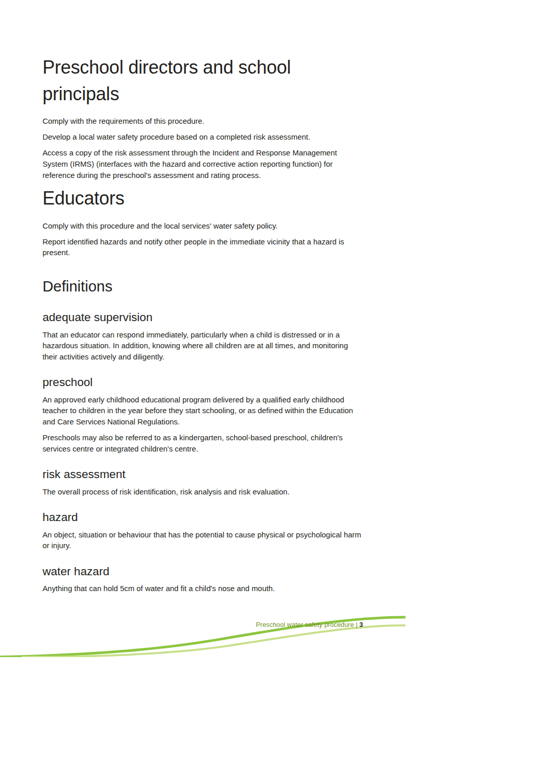Preschool directors and school principals
Comply with the requirements of this procedure.
Develop a local water safety procedure based on a completed risk assessment.
Access a copy of the risk assessment through the Incident and Response Management System (IRMS) (interfaces with the hazard and corrective action reporting function) for reference during the preschool's assessment and rating process.
Educators
Comply with this procedure and the local services' water safety policy.
Report identified hazards and notify other people in the immediate vicinity that a hazard is present.
Definitions
adequate supervision
That an educator can respond immediately, particularly when a child is distressed or in a hazardous situation. In addition, knowing where all children are at all times, and monitoring their activities actively and diligently.
preschool
An approved early childhood educational program delivered by a qualified early childhood teacher to children in the year before they start schooling, or as defined within the Education and Care Services National Regulations.
Preschools may also be referred to as a kindergarten, school-based preschool, children's services centre or integrated children's centre.
risk assessment
The overall process of risk identification, risk analysis and risk evaluation.
hazard
An object, situation or behaviour that has the potential to cause physical or psychological harm or injury.
water hazard
Anything that can hold 5cm of water and fit a child's nose and mouth.
Preschool water safety procedure | 3